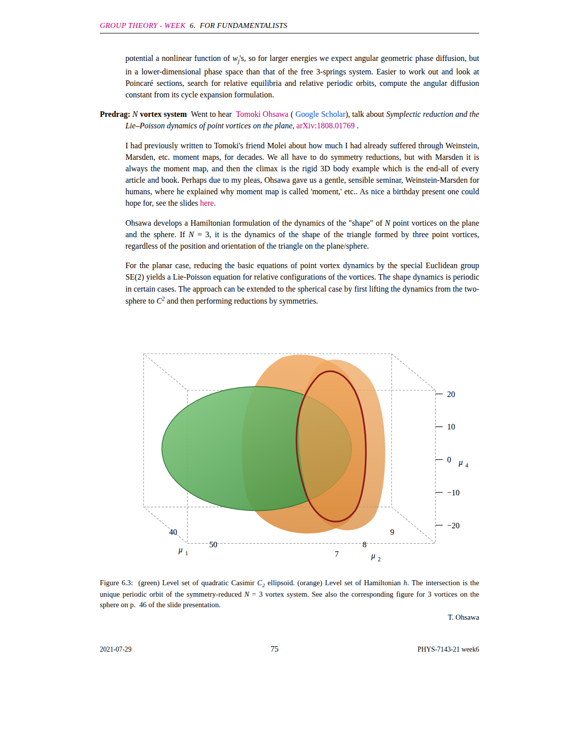GROUP THEORY - WEEK 6. FOR FUNDAMENTALISTS
potential a nonlinear function of wj's, so for larger energies we expect angular geometric phase diffusion, but in a lower-dimensional phase space than that of the free 3-springs system. Easier to work out and look at Poincaré sections, search for relative equilibria and relative periodic orbits, compute the angular diffusion constant from its cycle expansion formulation.
Predrag: N vortex system Went to hear Tomoki Ohsawa ( Google Scholar), talk about Symplectic reduction and the Lie–Poisson dynamics of point vortices on the plane, arXiv:1808.01769 .
I had previously written to Tomoki's friend Molei about how much I had already suffered through Weinstein, Marsden, etc. moment maps, for decades. We all have to do symmetry reductions, but with Marsden it is always the moment map, and then the climax is the rigid 3D body example which is the end-all of every article and book. Perhaps due to my pleas, Ohsawa gave us a gentle, sensible seminar, Weinstein-Marsden for humans, where he explained why moment map is called 'moment,' etc.. As nice a birthday present one could hope for, see the slides here.
Ohsawa develops a Hamiltonian formulation of the dynamics of the "shape" of N point vortices on the plane and the sphere. If N = 3, it is the dynamics of the shape of the triangle formed by three point vortices, regardless of the position and orientation of the triangle on the plane/sphere.
For the planar case, reducing the basic equations of point vortex dynamics by the special Euclidean group SE(2) yields a Lie-Poisson equation for relative configurations of the vortices. The shape dynamics is periodic in certain cases. The approach can be extended to the spherical case by first lifting the dynamics from the two-sphere to C2 and then performing reductions by symmetries.
20 10 0 μ 4 −10 −20 40 50 μ 1 9 8 7 μ 2
Figure 6.3: (green) Level set of quadratic Casimir C2 ellipsoid. (orange) Level set of Hamiltonian h. The intersection is the unique periodic orbit of the symmetry-reduced N = 3 vortex system. See also the corresponding figure for 3 vortices on the sphere on p. 46 of the slide presentation. T. Ohsawa
2021-07-29 75 PHYS-7143-21 week6